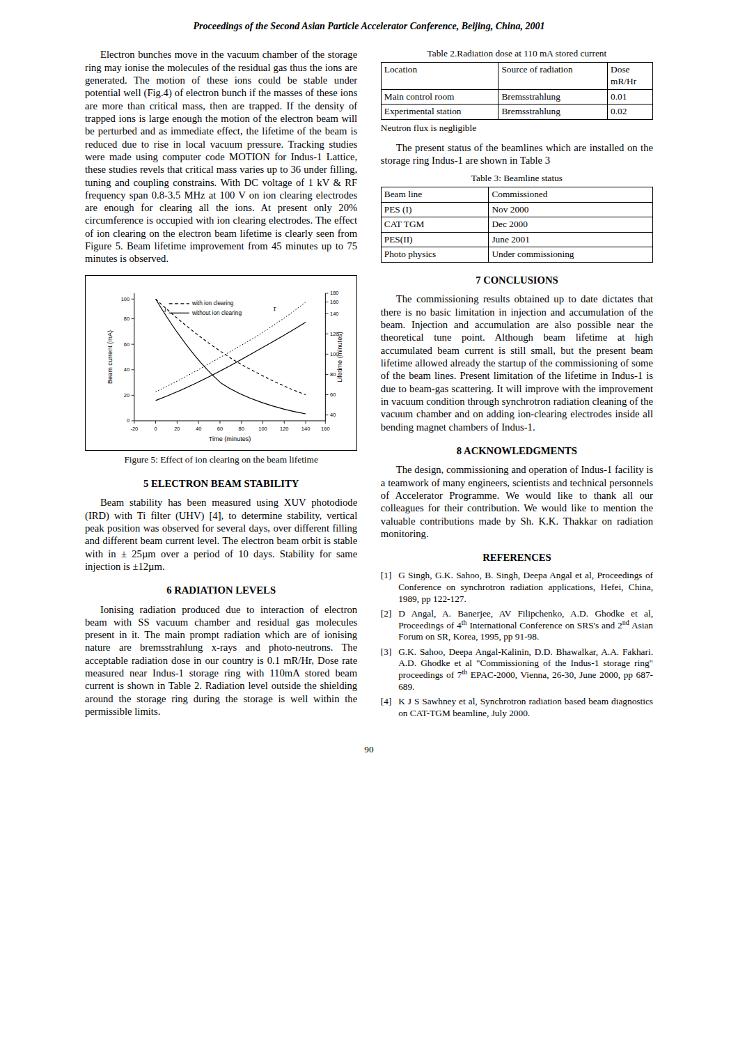Proceedings of the Second Asian Particle Accelerator Conference, Beijing, China, 2001
Electron bunches move in the vacuum chamber of the storage ring may ionise the molecules of the residual gas thus the ions are generated. The motion of these ions could be stable under potential well (Fig.4) of electron bunch if the masses of these ions are more than critical mass, then are trapped. If the density of trapped ions is large enough the motion of the electron beam will be perturbed and as immediate effect, the lifetime of the beam is reduced due to rise in local vacuum pressure. Tracking studies were made using computer code MOTION for Indus-1 Lattice, these studies revels that critical mass varies up to 36 under filling, tuning and coupling constrains. With DC voltage of 1 kV & RF frequency span 0.8-3.5 MHz at 100 V on ion clearing electrodes are enough for clearing all the ions. At present only 20% circumference is occupied with ion clearing electrodes. The effect of ion clearing on the electron beam lifetime is clearly seen from Figure 5. Beam lifetime improvement from 45 minutes up to 75 minutes is observed.
-20 0 20 40 60 80 100 120 140 160 Time (minutes) 0 20 40 60 80 100 Beam current (mA) 40 60 80 100 120 140 160 180 Lifetime (minutes) with ion clearing without ion clearing I τ
Figure 5: Effect of ion clearing on the beam lifetime
5 Electron Beam Stability
Beam stability has been measured using XUV photodiode (IRD) with Ti filter (UHV) [4], to determine stability, vertical peak position was observed for several days, over different filling and different beam current level. The electron beam orbit is stable with in ± 25µm over a period of 10 days. Stability for same injection is ±12µm.
6 Radiation Levels
Ionising radiation produced due to interaction of electron beam with SS vacuum chamber and residual gas molecules present in it. The main prompt radiation which are of ionising nature are bremsstrahlung x-rays and photo-neutrons. The acceptable radiation dose in our country is 0.1 mR/Hr, Dose rate measured near Indus-1 storage ring with 110mA stored beam current is shown in Table 2. Radiation level outside the shielding around the storage ring during the storage is well within the permissible limits.
Table 2.Radiation dose at 110 mA stored current
| Location | Source of radiation | Dose mR/Hr |
| --- | --- | --- |
| Main control room | Bremsstrahlung | 0.01 |
| Experimental station | Bremsstrahlung | 0.02 |
Neutron flux is negligible
The present status of the beamlines which are installed on the storage ring Indus-1 are shown in Table 3
Table 3: Beamline status
| Beam line | Commissioned |
| --- | --- |
| PES (I) | Nov 2000 |
| CAT TGM | Dec 2000 |
| PES(II) | June 2001 |
| Photo physics | Under commissioning |
7 Conclusions
The commissioning results obtained up to date dictates that there is no basic limitation in injection and accumulation of the beam. Injection and accumulation are also possible near the theoretical tune point. Although beam lifetime at high accumulated beam current is still small, but the present beam lifetime allowed already the startup of the commissioning of some of the beam lines. Present limitation of the lifetime in Indus-1 is due to beam-gas scattering. It will improve with the improvement in vacuum condition through synchrotron radiation cleaning of the vacuum chamber and on adding ion-clearing electrodes inside all bending magnet chambers of Indus-1.
8 Acknowledgments
The design, commissioning and operation of Indus-1 facility is a teamwork of many engineers, scientists and technical personnels of Accelerator Programme. We would like to thank all our colleagues for their contribution. We would like to mention the valuable contributions made by Sh. K.K. Thakkar on radiation monitoring.
References
G Singh, G.K. Sahoo, B. Singh, Deepa Angal et al, Proceedings of Conference on synchrotron radiation applications, Hefei, China, 1989, pp 122-127.
D Angal, A. Banerjee, AV Filipchenko, A.D. Ghodke et al, Proceedings of 4th International Conference on SRS's and 2nd Asian Forum on SR, Korea, 1995, pp 91-98.
G.K. Sahoo, Deepa Angal-Kalinin, D.D. Bhawalkar, A.A. Fakhari. A.D. Ghodke et al "Commissioning of the Indus-1 storage ring" proceedings of 7th EPAC-2000, Vienna, 26-30, June 2000, pp 687-689.
K J S Sawhney et al, Synchrotron radiation based beam diagnostics on CAT-TGM beamline, July 2000.
90